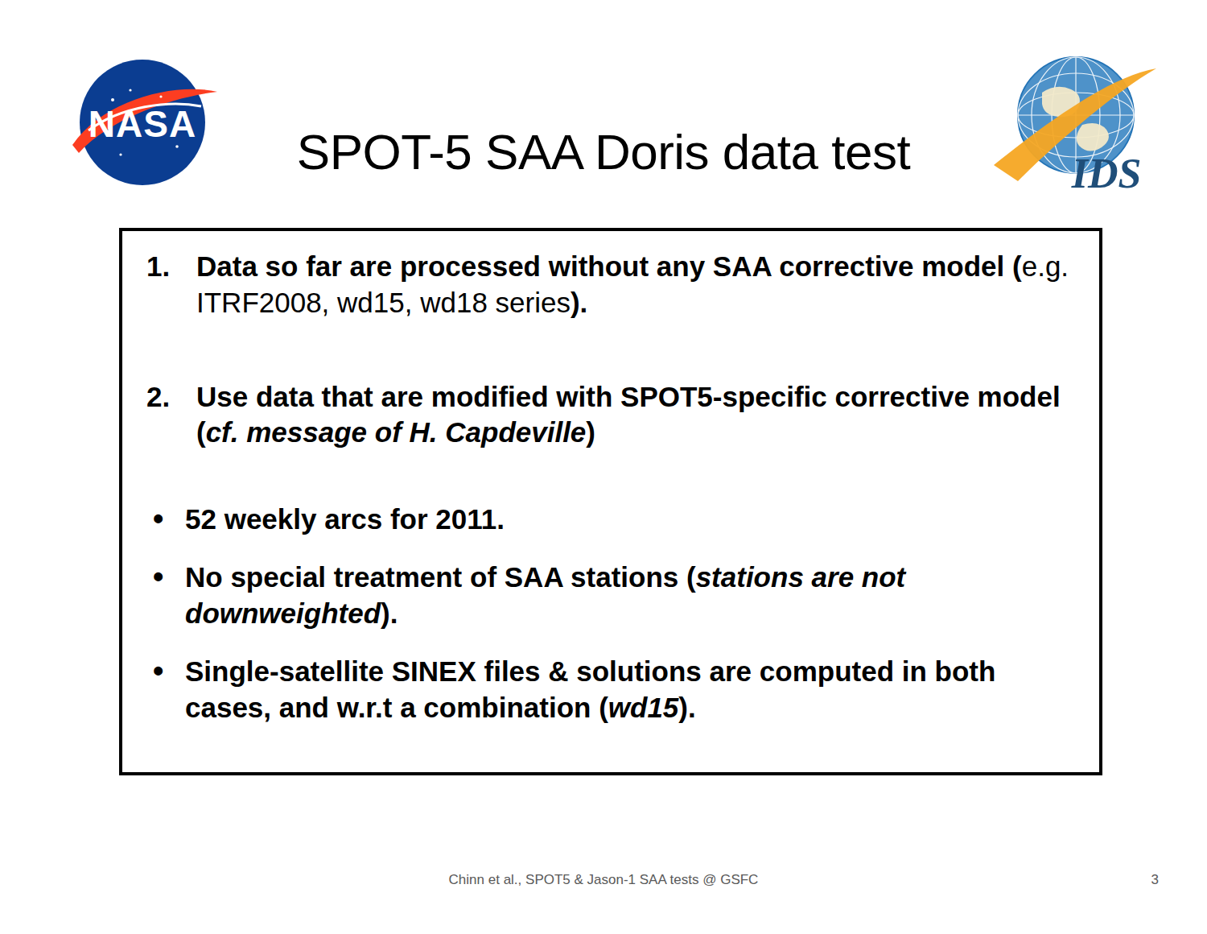NASA
IDS
SPOT-5 SAA Doris data test
1. Data so far are processed without any SAA corrective model (e.g. ITRF2008, wd15, wd18 series).
2. Use data that are modified with SPOT5-specific corrective model (cf. message of H. Capdeville)
52 weekly arcs for 2011.
No special treatment of SAA stations (stations are not downweighted).
Single-satellite SINEX files & solutions are computed in both cases, and w.r.t a combination (wd15).
Chinn et al., SPOT5 & Jason-1 SAA tests @ GSFC 3